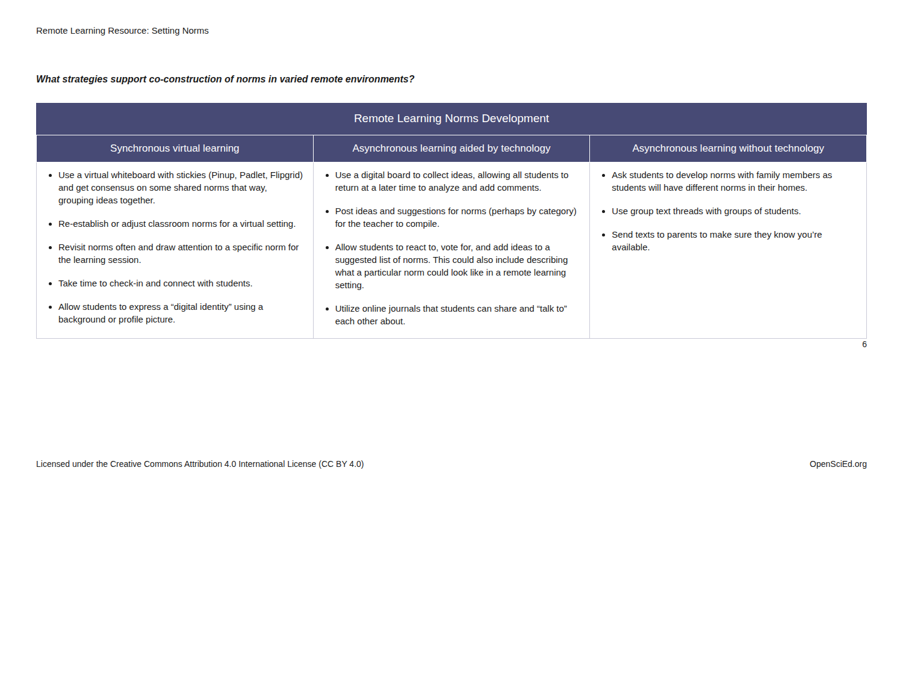Remote Learning Resource: Setting Norms
What strategies support co-construction of norms in varied remote environments?
Remote Learning Norms Development
| Synchronous virtual learning | Asynchronous learning aided by technology | Asynchronous learning without technology |
| --- | --- | --- |
| Use a virtual whiteboard with stickies (Pinup, Padlet, Flipgrid) and get consensus on some shared norms that way, grouping ideas together. Re-establish or adjust classroom norms for a virtual setting. Revisit norms often and draw attention to a specific norm for the learning session. Take time to check-in and connect with students. Allow students to express a “digital identity” using a background or profile picture. | Use a digital board to collect ideas, allowing all students to return at a later time to analyze and add comments. Post ideas and suggestions for norms (perhaps by category) for the teacher to compile. Allow students to react to, vote for, and add ideas to a suggested list of norms. This could also include describing what a particular norm could look like in a remote learning setting. Utilize online journals that students can share and “talk to” each other about. | Ask students to develop norms with family members as students will have different norms in their homes. Use group text threads with groups of students. Send texts to parents to make sure they know you’re available. |
6
Licensed under the Creative Commons Attribution 4.0 International License (CC BY 4.0) OpenSciEd.org